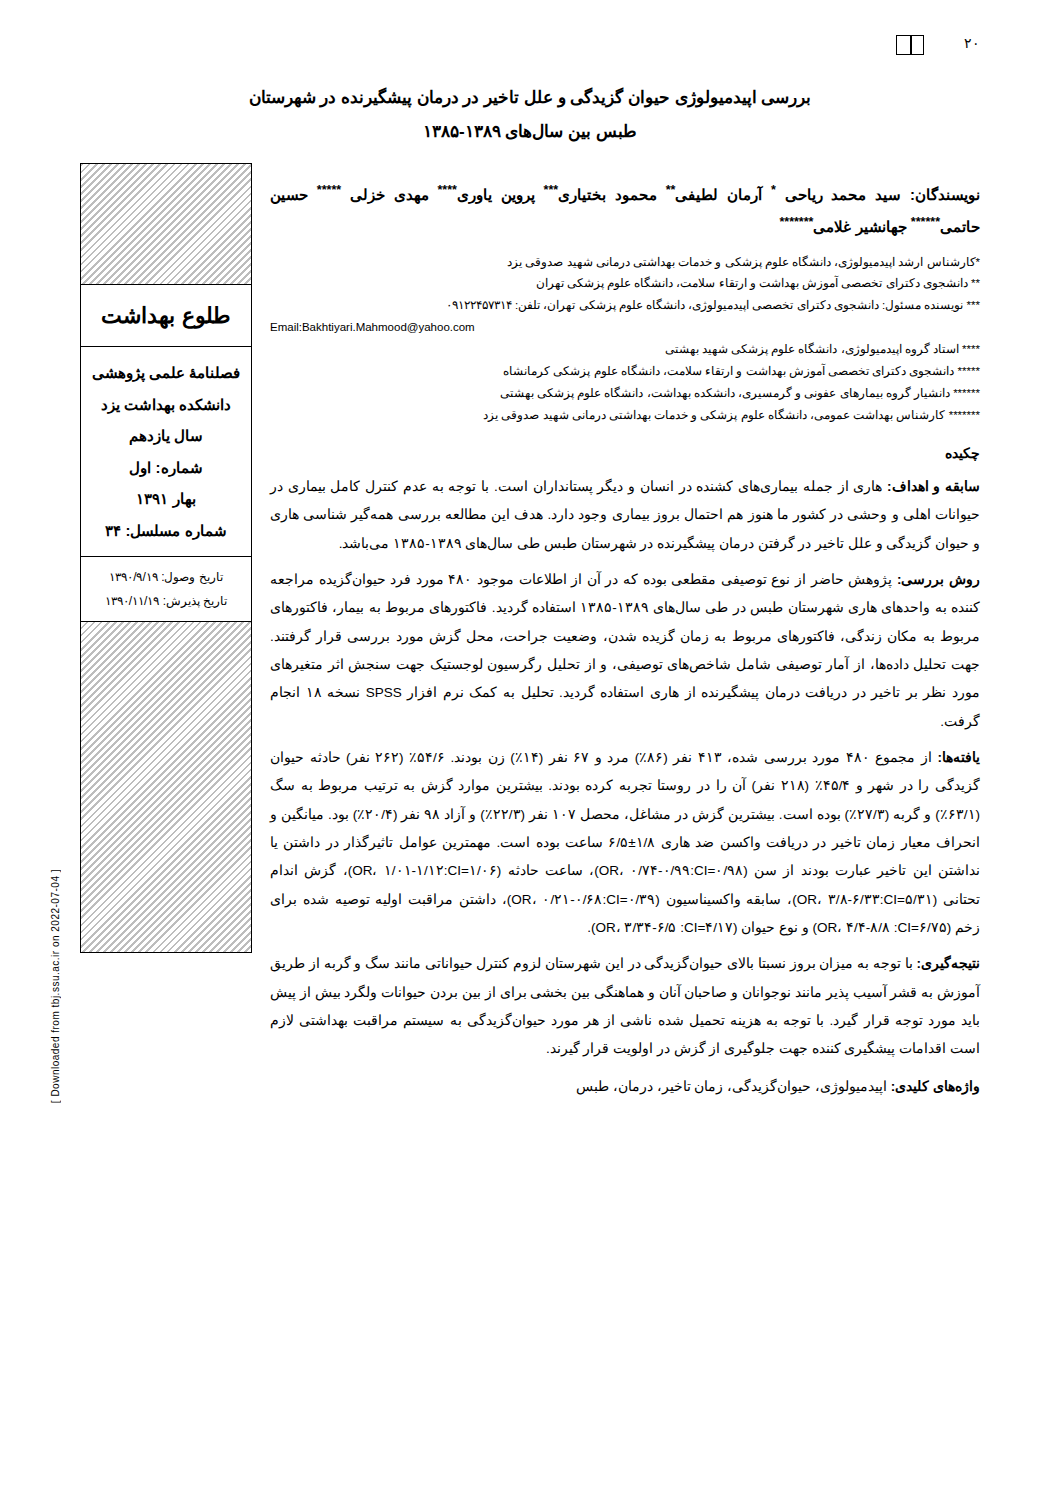۲۰
بررسی اپیدمیولوژی حیوان گزیدگی و علل تاخیر در درمان پیشگیرنده در شهرستان
طبس بین سال‌های ۱۳۸۹-۱۳۸۵
نویسندگان: سید محمد ریاحی * آرمان لطیفی** محمود بختیاری*** پروین یاوری**** مهدی خزلی ***** حسین حاتمی****** جهانشیر غلامی*******
*کارشناس ارشد اپیدمیولوژی، دانشگاه علوم پزشکی و خدمات بهداشتی درمانی شهید صدوقی یزد
** دانشجوی دکترای تخصصی آموزش بهداشت و ارتقاء سلامت، دانشگاه علوم پزشکی تهران
*** نویسنده مسئول: دانشجوی دکترای تخصصی اپیدمیولوژی، دانشگاه علوم پزشکی تهران، تلفن: ۰۹۱۲۲۴۵۷۳۱۴
Email:Bakhtiyari.Mahmood@yahoo.com
**** استاد گروه اپیدمیولوژی، دانشگاه علوم پزشکی شهید بهشتی
***** دانشجوی دکترای تخصصی آموزش بهداشت و ارتقاء سلامت، دانشگاه علوم پزشکی کرمانشاه
****** دانشیار گروه بیمارهای عفونی و گرمسیری، دانشکده بهداشت، دانشگاه علوم پزشکی بهشتی
******* کارشناس بهداشت عمومی، دانشگاه علوم پزشکی و خدمات بهداشتی درمانی شهید صدوقی یزد
چکیده
سابقه و اهداف: هاری از جمله بیماری‌های کشنده در انسان و دیگر پستانداران است. با توجه به عدم کنترل کامل بیماری در حیوانات اهلی و وحشی در کشور ما هنوز هم احتمال بروز بیماری وجود دارد. هدف این مطالعه بررسی همه‌گیر شناسی هاری و حیوان گزیدگی و علل تاخیر در گرفتن درمان پیشگیرنده در شهرستان طبس طی سال‌های ۱۳۸۹-۱۳۸۵ می‌باشد.
روش بررسی: پژوهش حاضر از نوع توصیفی مقطعی بوده که در آن از اطلاعات موجود ۴۸۰ مورد فرد حیوان‌گزیده مراجعه کننده به واحدهای هاری شهرستان طبس در طی سال‌های ۱۳۸۹-۱۳۸۵ استفاده گردید. فاکتورهای مربوط به بیمار، فاکتورهای مربوط به مکان زندگی، فاکتورهای مربوط به زمان گزیده شدن، وضعیت جراحت، محل گزش مورد بررسی قرار گرفتند. جهت تحلیل داده‌ها، از آمار توصیفی شامل شاخص‌های توصیفی، و از تحلیل رگرسیون لوجستیک جهت سنجش اثر متغیرهای مورد نظر بر تاخیر در دریافت درمان پیشگیرنده از هاری استفاده گردید. تحلیل به کمک نرم افزار SPSS نسخه ۱۸ انجام گرفت.
یافته‌ها: از مجموع ۴۸۰ مورد بررسی شده، ۴۱۳ نفر (۸۶٪) مرد و ۶۷ نفر (۱۴٪) زن بودند. ۵۴/۶٪ (۲۶۲ نفر) حادثه حیوان گزیدگی را در شهر و ۴۵/۴٪ (۲۱۸ نفر) آن را در روستا تجربه کرده بودند. بیشترین موارد گزش به ترتیب مربوط به سگ (۶۳/۱٪) و گربه (۲۷/۳٪) بوده است. بیشترین گزش در مشاغل، محصل ۱۰۷ نفر (۲۲/۳٪) و آزاد ۹۸ نفر (۲۰/۴٪) بود. میانگین و انحراف معیار زمان تاخیر در دریافت واکسن ضد هاری ۱/۸±۶/۵ ساعت بوده است. مهمترین عوامل تاثیرگذار در داشتن یا نداشتن این تاخیر عبارت بودند از سن (۰/۹۸=OR، ۰/۷۴-۰/۹۹:CI)، ساعت حادثه (۱/۰۶=OR، ۱/۰۱-۱/۱۲:CI)، گزش اندام تحتانی (۵/۳۱=OR، ۳/۸-۶/۳۳:CI)، سابقه واکسیناسیون (۰/۳۹=OR، ۰/۲۱-۰/۶۸:CI)، داشتن مراقبت اولیه توصیه شده برای زخم (۶/۷۵=OR، ۴/۴-۸/۸ :CI) و نوع حیوان (۴/۱۷=OR، ۳/۳۴-۶/۵ :CI).
نتیجه‌گیری: با توجه به میزان بروز نسبتا بالای حیوان‌گزیدگی در این شهرستان لزوم کنترل حیواناتی مانند سگ و گربه از طریق آموزش به قشر آسیب پذیر مانند نوجوانان و صاحبان آنان و هماهنگی بین بخشی برای از بین بردن حیوانات ولگرد بیش از پیش باید مورد توجه قرار گیرد. با توجه به هزینه تحمیل شده ناشی از هر مورد حیوان‌گزیدگی به سیستم مراقبت بهداشتی لازم است اقدامات پیشگیری کننده جهت جلوگیری از گزش در اولویت قرار گیرند.
واژه‌های کلیدی: اپیدمیولوژی، حیوان‌گزیدگی، زمان تاخیر، درمان، طبس
طلوع بهداشت
فصلنامۀ علمی پژوهشی
دانشکده بهداشت یزد
سال یازدهم
شماره: اول
بهار ۱۳۹۱
شماره مسلسل: ۳۴
تاریخ وصول: ۱۳۹۰/۹/۱۹
تاریخ پذیرش: ۱۳۹۰/۱۱/۱۹
[ Downloaded from tbj.ssu.ac.ir on 2022-07-04 ]